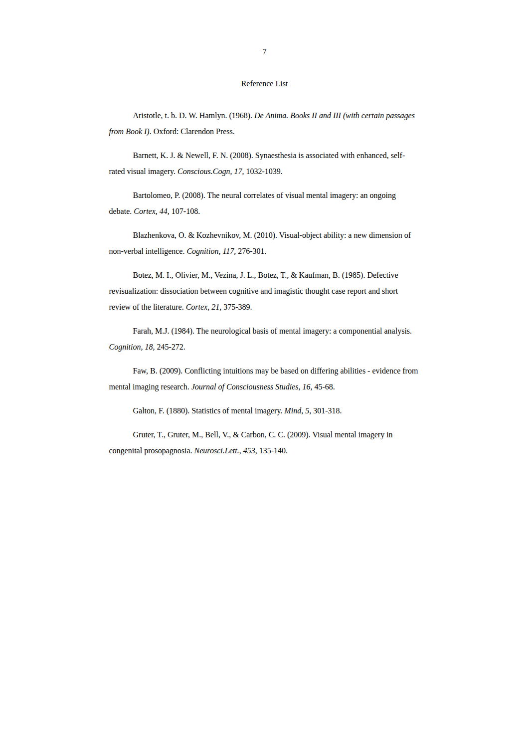7
Reference List
Aristotle, t. b. D. W. Hamlyn. (1968). De Anima. Books II and III (with certain passages from Book I). Oxford: Clarendon Press.
Barnett, K. J. & Newell, F. N. (2008). Synaesthesia is associated with enhanced, self-rated visual imagery. Conscious.Cogn, 17, 1032-1039.
Bartolomeo, P. (2008). The neural correlates of visual mental imagery: an ongoing debate. Cortex, 44, 107-108.
Blazhenkova, O. & Kozhevnikov, M. (2010). Visual-object ability: a new dimension of non-verbal intelligence. Cognition, 117, 276-301.
Botez, M. I., Olivier, M., Vezina, J. L., Botez, T., & Kaufman, B. (1985). Defective revisualization: dissociation between cognitive and imagistic thought case report and short review of the literature. Cortex, 21, 375-389.
Farah, M.J. (1984). The neurological basis of mental imagery: a componential analysis. Cognition, 18, 245-272.
Faw, B. (2009). Conflicting intuitions may be based on differing abilities - evidence from mental imaging research. Journal of Consciousness Studies, 16, 45-68.
Galton, F. (1880). Statistics of mental imagery. Mind, 5, 301-318.
Gruter, T., Gruter, M., Bell, V., & Carbon, C. C. (2009). Visual mental imagery in congenital prosopagnosia. Neurosci.Lett., 453, 135-140.